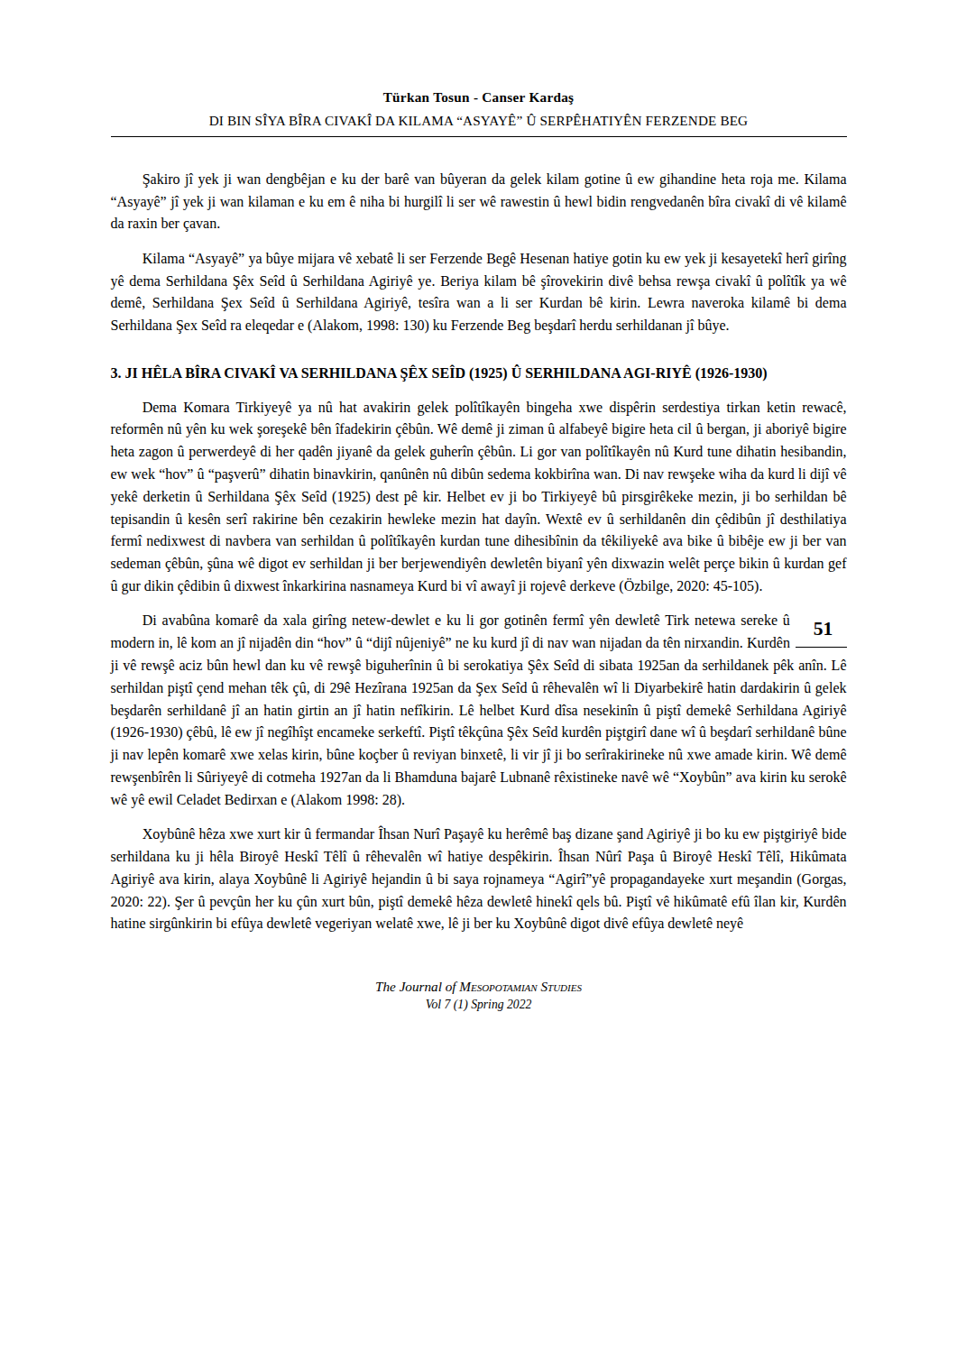Türkan Tosun - Canser Kardaş
DI BIN SÎYA BÎRA CIVAKÎ DA KILAMA “ASYAYÊ” Û SERPÊHATIYÊN FERZENDE BEG
Şakiro jî yek ji wan dengbêjan e ku der barê van bûyeran da gelek kilam gotine û ew gihandine heta roja me. Kilama “Asyayê” jî yek ji wan kilaman e ku em ê niha bi hurgilî li ser wê rawestin û hewl bidin rengvedanên bîra civakî di vê kilamê da raxin ber çavan.
Kilama “Asyayê” ya bûye mijara vê xebatê li ser Ferzende Begê Hesenan hatiye gotin ku ew yek ji kesayetekî herî girîng yê dema Serhildana Şêx Seîd û Serhildana Agiriyê ye. Beriya kilam bê şîrovekirin divê behsa rewşa civakî û polîtîk ya wê demê, Serhildana Şex Seîd û Serhildana Agiriyê, tesîra wan a li ser Kurdan bê kirin. Lewra naveroka kilamê bi dema Serhildana Şex Seîd ra eleqedar e (Alakom, 1998: 130) ku Ferzende Beg beşdarî herdu serhildanan jî bûye.
3. JI HÊLA BÎRA CIVAKÎ VA SERHILDANA ŞÊX SEÎD (1925) Û SERHILDANA AGI-RIYÊ (1926-1930)
Dema Komara Tirkiyeyê ya nû hat avakirin gelek polîtîkayên bingeha xwe dispêrin serdestiya tirkan ketin rewacê, reformên nû yên ku wek şoreşekê bên îfadekirin çêbûn. Wê demê ji ziman û alfabeyê bigire heta cil û bergan, ji aboriyê bigire heta zagon û perwerdeyê di her qadên jiyanê da gelek guherîn çêbûn. Li gor van polîtîkayên nû Kurd tune dihatin hesibandin, ew wek “hov” û “paşverû” dihatin binavkirin, qanûnên nû dibûn sedema kokbirîna wan. Di nav rewşeke wiha da kurd li dijî vê yekê derketin û Serhildana Şêx Seîd (1925) dest pê kir. Helbet ev ji bo Tirkiyeyê bû pirsgirêkeke mezin, ji bo serhildan bê tepisandin û kesên serî rakirine bên cezakirin hewleke mezin hat dayîn. Wextê ev û serhildanên din çêdibûn jî desthilatiya fermî nedixwest di navbera van serhildan û polîtîkayên kurdan tune dihesibînin da têkiliyekê ava bike û bibêje ew ji ber van sedeman çêbûn, şûna wê digot ev serhildan ji ber berjewendiyên dewletên biyanî yên dixwazin welêt perçe bikin û kurdan gef û gur dikin çêdibin û dixwest înkarkirina nasnameya Kurd bi vî awayî ji rojevê derkeve (Özbilge, 2020: 45-105).
51
Di avabûna komarê da xala girîng netew-dewlet e ku li gor gotinên fermî yên dewletê Tirk netewa sereke û modern in, lê kom an jî nijadên din “hov” û “dijî nûjeniyê” ne ku kurd jî di nav wan nijadan da tên nirxandin. Kurdên ji vê rewşê aciz bûn hewl dan ku vê rewşê biguherînin û bi serokatiya Şêx Seîd di sibata 1925an da serhildanek pêk anîn. Lê serhildan piştî çend mehan têk çû, di 29ê Hezîrana 1925an da Şex Seîd û rêhevalên wî li Diyarbekirê hatin dardakirin û gelek beşdarên serhildanê jî an hatin girtin an jî hatin nefîkirin. Lê helbet Kurd dîsa nesekinîn û piştî demekê Serhildana Agiriyê (1926-1930) çêbû, lê ew jî negîhîşt encameke serkeftî. Piştî têkçûna Şêx Seîd kurdên piştgirî dane wî û beşdarî serhildanê bûne ji nav lepên komarê xwe xelas kirin, bûne koçber û reviyan binxetê, li vir jî ji bo serîrakirineke nû xwe amade kirin. Wê demê rewşenbîrên li Sûriyeyê di cotmeha 1927an da li Bhamduna bajarê Lubnanê rêxistineke navê wê “Xoybûn” ava kirin ku serokê wê yê ewil Celadet Bedirxan e (Alakom 1998: 28).
Xoybûnê hêza xwe xurt kir û fermandar Îhsan Nurî Paşayê ku herêmê baş dizane şand Agiriyê ji bo ku ew piştgiriyê bide serhildana ku ji hêla Biroyê Heskî Têlî û rêhevalên wî hatiye despêkirin. Îhsan Nûrî Paşa û Biroyê Heskî Têlî, Hikûmata Agiriyê ava kirin, alaya Xoybûnê li Agiriyê hejandin û bi saya rojnameya “Agirî”yê propagandayeke xurt meşandin (Gorgas, 2020: 22). Şer û pevçûn her ku çûn xurt bûn, piştî demekê hêza dewletê hinekî qels bû. Piştî vê hikûmatê efû îlan kir, Kurdên hatine sirgûnkirin bi efûya dewletê vegeriyan welatê xwe, lê ji ber ku Xoybûnê digot divê efûya dewletê neyê
The Journal of Mesopotamian Studies
Vol 7 (1) Spring 2022